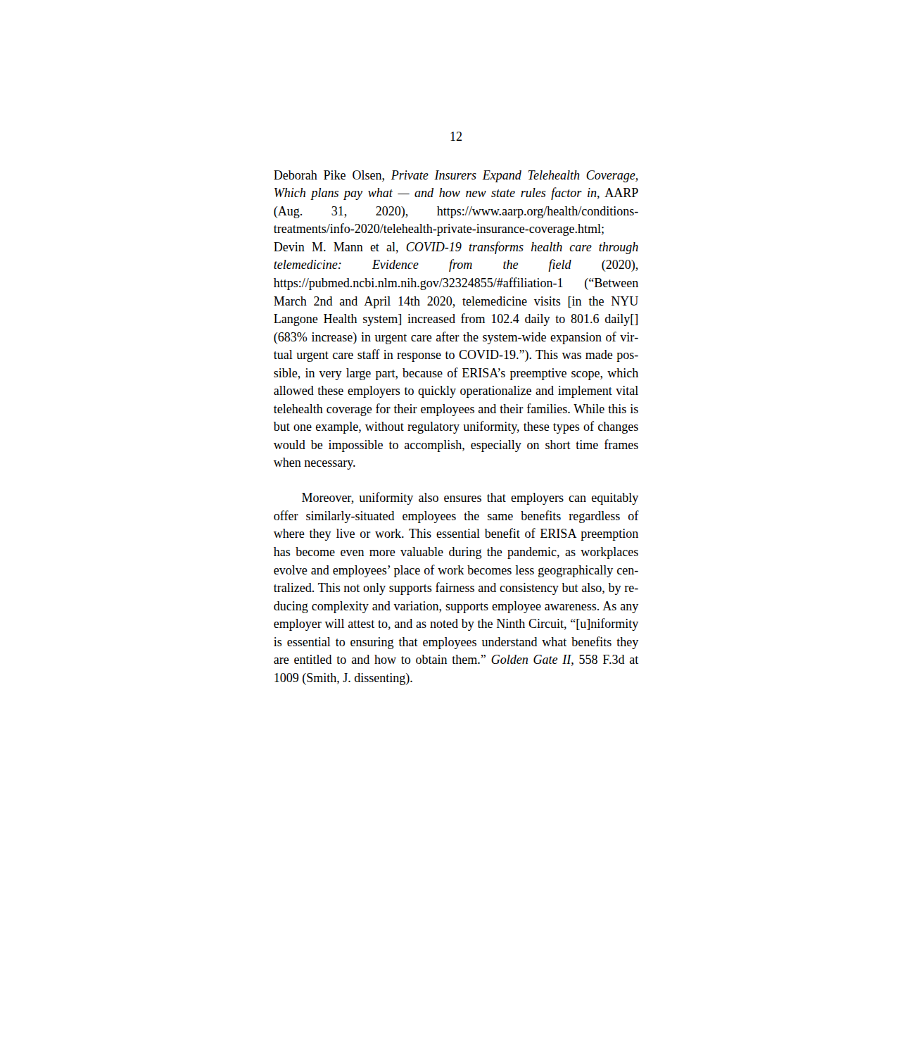12
Deborah Pike Olsen, Private Insurers Expand Telehealth Coverage, Which plans pay what — and how new state rules factor in, AARP (Aug. 31, 2020), https://www.aarp.org/health/conditions-treatments/info-2020/telehealth-private-insurance-coverage.html; Devin M. Mann et al, COVID-19 transforms health care through telemedicine: Evidence from the field (2020), https://pubmed.ncbi.nlm.nih.gov/32324855/#affiliation-1 (“Between March 2nd and April 14th 2020, telemedicine visits [in the NYU Langone Health system] increased from 102.4 daily to 801.6 daily[] (683% increase) in urgent care after the system-wide expansion of virtual urgent care staff in response to COVID-19.”). This was made possible, in very large part, because of ERISA’s preemptive scope, which allowed these employers to quickly operationalize and implement vital telehealth coverage for their employees and their families. While this is but one example, without regulatory uniformity, these types of changes would be impossible to accomplish, especially on short time frames when necessary.
Moreover, uniformity also ensures that employers can equitably offer similarly-situated employees the same benefits regardless of where they live or work. This essential benefit of ERISA preemption has become even more valuable during the pandemic, as workplaces evolve and employees’ place of work becomes less geographically centralized. This not only supports fairness and consistency but also, by reducing complexity and variation, supports employee awareness. As any employer will attest to, and as noted by the Ninth Circuit, “[u]niformity is essential to ensuring that employees understand what benefits they are entitled to and how to obtain them.” Golden Gate II, 558 F.3d at 1009 (Smith, J. dissenting).